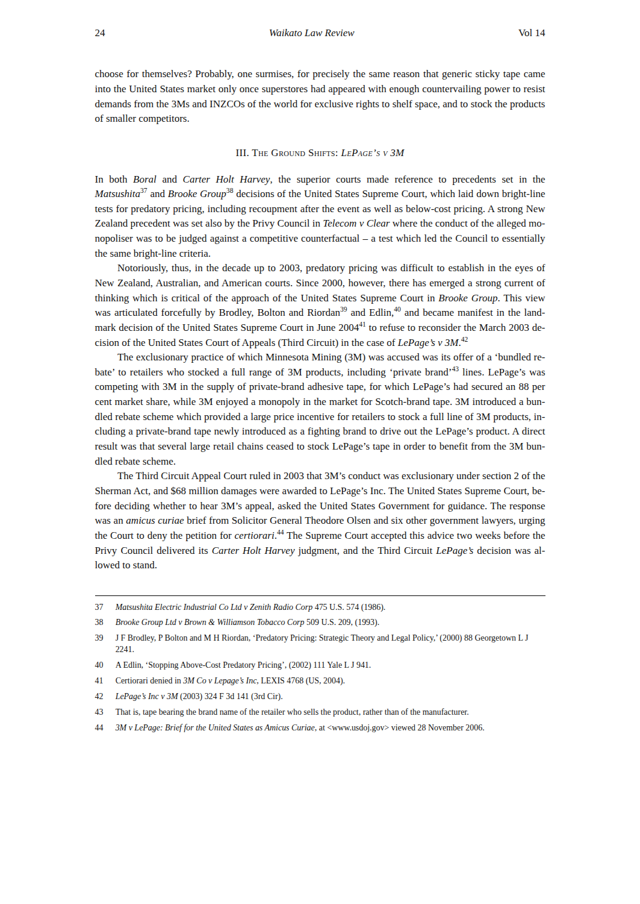24 Waikato Law Review Vol 14
choose for themselves? Probably, one surmises, for precisely the same reason that generic sticky tape came into the United States market only once superstores had appeared with enough countervailing power to resist demands from the 3Ms and INZCOs of the world for exclusive rights to shelf space, and to stock the products of smaller competitors.
III. The Ground Shifts: LePage’s v 3M
In both Boral and Carter Holt Harvey, the superior courts made reference to precedents set in the Matsushita37 and Brooke Group38 decisions of the United States Supreme Court, which laid down bright-line tests for predatory pricing, including recoupment after the event as well as below-cost pricing. A strong New Zealand precedent was set also by the Privy Council in Telecom v Clear where the conduct of the alleged monopoliser was to be judged against a competitive counterfactual – a test which led the Council to essentially the same bright-line criteria.
Notoriously, thus, in the decade up to 2003, predatory pricing was difficult to establish in the eyes of New Zealand, Australian, and American courts. Since 2000, however, there has emerged a strong current of thinking which is critical of the approach of the United States Supreme Court in Brooke Group. This view was articulated forcefully by Brodley, Bolton and Riordan39 and Edlin,40 and became manifest in the landmark decision of the United States Supreme Court in June 200441 to refuse to reconsider the March 2003 decision of the United States Court of Appeals (Third Circuit) in the case of LePage’s v 3M.42
The exclusionary practice of which Minnesota Mining (3M) was accused was its offer of a ‘bundled rebate’ to retailers who stocked a full range of 3M products, including ‘private brand’43 lines. LePage’s was competing with 3M in the supply of private-brand adhesive tape, for which LePage’s had secured an 88 per cent market share, while 3M enjoyed a monopoly in the market for Scotch-brand tape. 3M introduced a bundled rebate scheme which provided a large price incentive for retailers to stock a full line of 3M products, including a private-brand tape newly introduced as a fighting brand to drive out the LePage’s product. A direct result was that several large retail chains ceased to stock LePage’s tape in order to benefit from the 3M bundled rebate scheme.
The Third Circuit Appeal Court ruled in 2003 that 3M’s conduct was exclusionary under section 2 of the Sherman Act, and $68 million damages were awarded to LePage’s Inc. The United States Supreme Court, before deciding whether to hear 3M’s appeal, asked the United States Government for guidance. The response was an amicus curiae brief from Solicitor General Theodore Olsen and six other government lawyers, urging the Court to deny the petition for certiorari.44 The Supreme Court accepted this advice two weeks before the Privy Council delivered its Carter Holt Harvey judgment, and the Third Circuit LePage’s decision was allowed to stand.
37
Matsushita Electric Industrial Co Ltd v Zenith Radio Corp 475 U.S. 574 (1986).
38
Brooke Group Ltd v Brown & Williamson Tobacco Corp 509 U.S. 209, (1993).
39
J F Brodley, P Bolton and M H Riordan, ‘Predatory Pricing: Strategic Theory and Legal Policy,’ (2000) 88 Georgetown L J 2241.
40
A Edlin, ‘Stopping Above-Cost Predatory Pricing’, (2002) 111 Yale L J 941.
41
Certiorari denied in 3M Co v Lepage’s Inc, LEXIS 4768 (US, 2004).
42
LePage’s Inc v 3M (2003) 324 F 3d 141 (3rd Cir).
43
That is, tape bearing the brand name of the retailer who sells the product, rather than of the manufacturer.
44
3M v LePage: Brief for the United States as Amicus Curiae, at <www.usdoj.gov> viewed 28 November 2006.